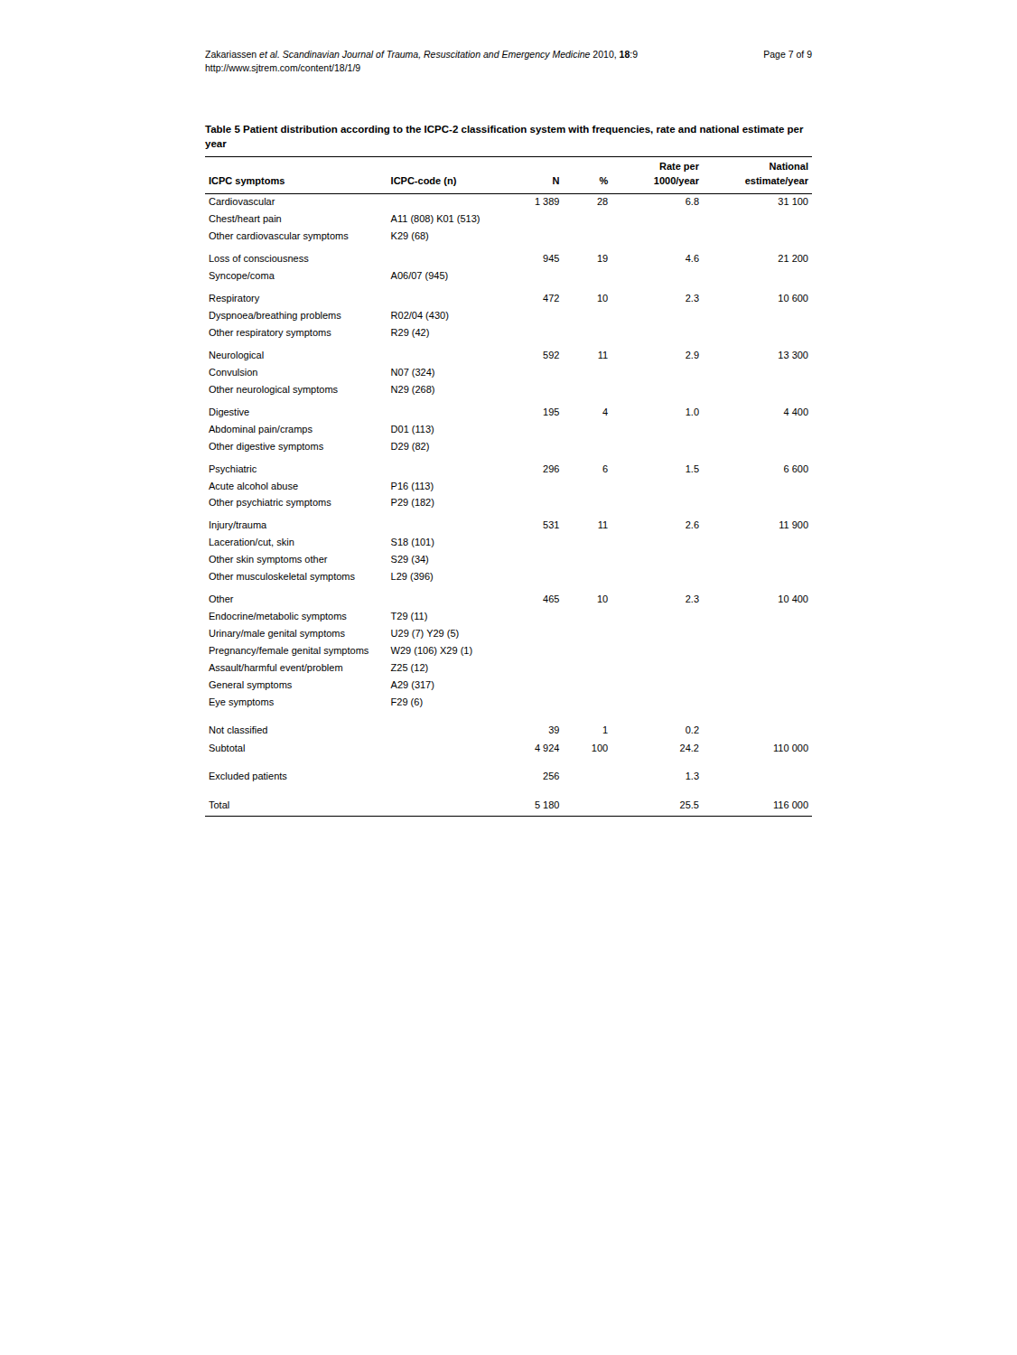Zakariassen et al. Scandinavian Journal of Trauma, Resuscitation and Emergency Medicine 2010, 18:9
http://www.sjtrem.com/content/18/1/9
Page 7 of 9
Table 5 Patient distribution according to the ICPC-2 classification system with frequencies, rate and national estimate per year
| ICPC symptoms | ICPC-code (n) | N | % | Rate per 1000/year | National estimate/year |
| --- | --- | --- | --- | --- | --- |
| Cardiovascular | | 1 389 | 28 | 6.8 | 31 100 |
| Chest/heart pain | A11 (808) K01 (513) | | | | |
| Other cardiovascular symptoms | K29 (68) | | | | |
| Loss of consciousness | | 945 | 19 | 4.6 | 21 200 |
| Syncope/coma | A06/07 (945) | | | | |
| Respiratory | | 472 | 10 | 2.3 | 10 600 |
| Dyspnoea/breathing problems | R02/04 (430) | | | | |
| Other respiratory symptoms | R29 (42) | | | | |
| Neurological | | 592 | 11 | 2.9 | 13 300 |
| Convulsion | N07 (324) | | | | |
| Other neurological symptoms | N29 (268) | | | | |
| Digestive | | 195 | 4 | 1.0 | 4 400 |
| Abdominal pain/cramps | D01 (113) | | | | |
| Other digestive symptoms | D29 (82) | | | | |
| Psychiatric | | 296 | 6 | 1.5 | 6 600 |
| Acute alcohol abuse | P16 (113) | | | | |
| Other psychiatric symptoms | P29 (182) | | | | |
| Injury/trauma | | 531 | 11 | 2.6 | 11 900 |
| Laceration/cut, skin | S18 (101) | | | | |
| Other skin symptoms other | S29 (34) | | | | |
| Other musculoskeletal symptoms | L29 (396) | | | | |
| Other | | 465 | 10 | 2.3 | 10 400 |
| Endocrine/metabolic symptoms | T29 (11) | | | | |
| Urinary/male genital symptoms | U29 (7) Y29 (5) | | | | |
| Pregnancy/female genital symptoms | W29 (106) X29 (1) | | | | |
| Assault/harmful event/problem | Z25 (12) | | | | |
| General symptoms | A29 (317) | | | | |
| Eye symptoms | F29 (6) | | | | |
| Not classified | | 39 | 1 | 0.2 | |
| Subtotal | | 4 924 | 100 | 24.2 | 110 000 |
| Excluded patients | | 256 | | 1.3 | |
| Total | | 5 180 | | 25.5 | 116 000 |